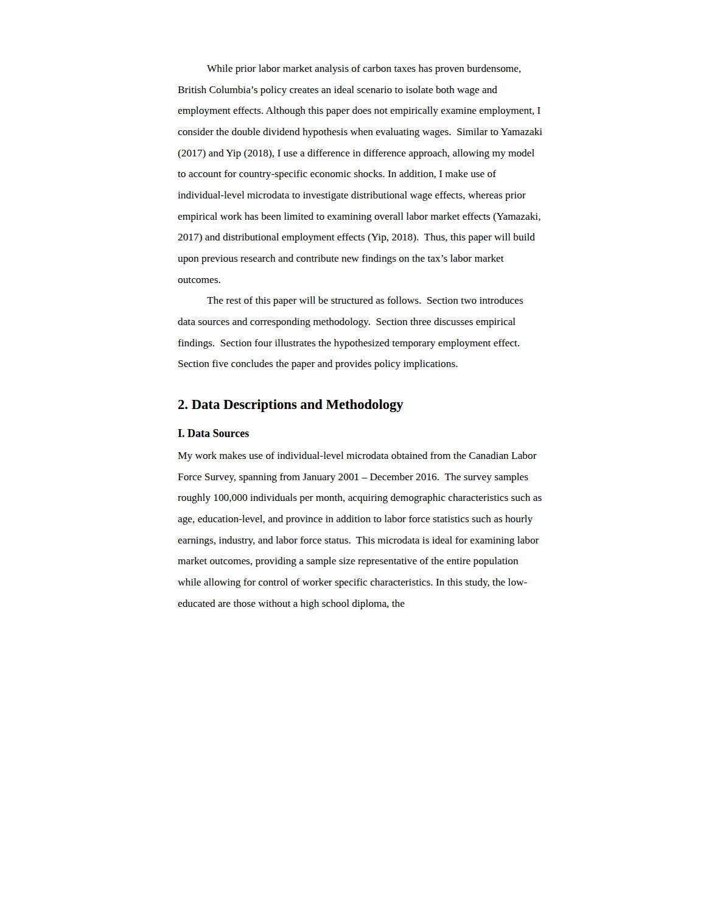While prior labor market analysis of carbon taxes has proven burdensome, British Columbia’s policy creates an ideal scenario to isolate both wage and employment effects. Although this paper does not empirically examine employment, I consider the double dividend hypothesis when evaluating wages. Similar to Yamazaki (2017) and Yip (2018), I use a difference in difference approach, allowing my model to account for country-specific economic shocks. In addition, I make use of individual-level microdata to investigate distributional wage effects, whereas prior empirical work has been limited to examining overall labor market effects (Yamazaki, 2017) and distributional employment effects (Yip, 2018). Thus, this paper will build upon previous research and contribute new findings on the tax’s labor market outcomes.
The rest of this paper will be structured as follows. Section two introduces data sources and corresponding methodology. Section three discusses empirical findings. Section four illustrates the hypothesized temporary employment effect. Section five concludes the paper and provides policy implications.
2. Data Descriptions and Methodology
I. Data Sources
My work makes use of individual-level microdata obtained from the Canadian Labor Force Survey, spanning from January 2001 – December 2016. The survey samples roughly 100,000 individuals per month, acquiring demographic characteristics such as age, education-level, and province in addition to labor force statistics such as hourly earnings, industry, and labor force status. This microdata is ideal for examining labor market outcomes, providing a sample size representative of the entire population while allowing for control of worker specific characteristics. In this study, the low-educated are those without a high school diploma, the